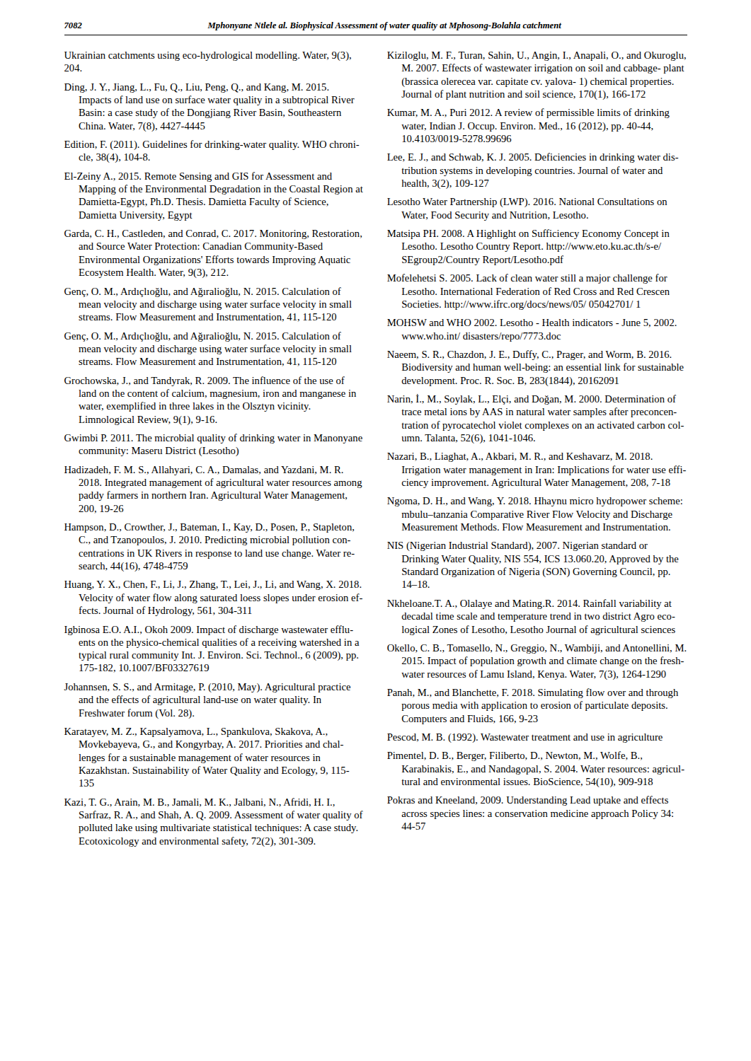7082 Mphonyane Ntlele al. Biophysical Assessment of water quality at Mphosong-Bolahla catchment
Ukrainian catchments using eco-hydrological modelling. Water, 9(3), 204.
Ding, J. Y., Jiang, L., Fu, Q., Liu, Peng, Q., and Kang, M. 2015. Impacts of land use on surface water quality in a subtropical River Basin: a case study of the Dongjiang River Basin, Southeastern China. Water, 7(8), 4427-4445
Edition, F. (2011). Guidelines for drinking-water quality. WHO chronicle, 38(4), 104-8.
El-Zeiny A., 2015. Remote Sensing and GIS for Assessment and Mapping of the Environmental Degradation in the Coastal Region at Damietta-Egypt, Ph.D. Thesis. Damietta Faculty of Science, Damietta University, Egypt
Garda, C. H., Castleden, and Conrad, C. 2017. Monitoring, Restoration, and Source Water Protection: Canadian Community-Based Environmental Organizations' Efforts towards Improving Aquatic Ecosystem Health. Water, 9(3), 212.
Genç, O. M., Ardıçlıoğlu, and Ağıralioğlu, N. 2015. Calculation of mean velocity and discharge using water surface velocity in small streams. Flow Measurement and Instrumentation, 41, 115-120
Genç, O. M., Ardıçlıoğlu, and Ağıralioğlu, N. 2015. Calculation of mean velocity and discharge using water surface velocity in small streams. Flow Measurement and Instrumentation, 41, 115-120
Grochowska, J., and Tandyrak, R. 2009. The influence of the use of land on the content of calcium, magnesium, iron and manganese in water, exemplified in three lakes in the Olsztyn vicinity. Limnological Review, 9(1), 9-16.
Gwimbi P. 2011. The microbial quality of drinking water in Manonyane community: Maseru District (Lesotho)
Hadizadeh, F. M. S., Allahyari, C. A., Damalas, and Yazdani, M. R. 2018. Integrated management of agricultural water resources among paddy farmers in northern Iran. Agricultural Water Management, 200, 19-26
Hampson, D., Crowther, J., Bateman, I., Kay, D., Posen, P., Stapleton, C., and Tzanopoulos, J. 2010. Predicting microbial pollution concentrations in UK Rivers in response to land use change. Water research, 44(16), 4748-4759
Huang, Y. X., Chen, F., Li, J., Zhang, T., Lei, J., Li, and Wang, X. 2018. Velocity of water flow along saturated loess slopes under erosion effects. Journal of Hydrology, 561, 304-311
Igbinosa E.O. A.I., Okoh 2009. Impact of discharge wastewater effluents on the physico-chemical qualities of a receiving watershed in a typical rural community Int. J. Environ. Sci. Technol., 6 (2009), pp. 175-182, 10.1007/BF03327619
Johannsen, S. S., and Armitage, P. (2010, May). Agricultural practice and the effects of agricultural land-use on water quality. In Freshwater forum (Vol. 28).
Karatayev, M. Z., Kapsalyamova, L., Spankulova, Skakova, A., Movkebayeva, G., and Kongyrbay, A. 2017. Priorities and challenges for a sustainable management of water resources in Kazakhstan. Sustainability of Water Quality and Ecology, 9, 115-135
Kazi, T. G., Arain, M. B., Jamali, M. K., Jalbani, N., Afridi, H. I., Sarfraz, R. A., and Shah, A. Q. 2009. Assessment of water quality of polluted lake using multivariate statistical techniques: A case study. Ecotoxicology and environmental safety, 72(2), 301-309.
Kiziloglu, M. F., Turan, Sahin, U., Angin, I., Anapali, O., and Okuroglu, M. 2007. Effects of wastewater irrigation on soil and cabbage- plant (brassica olerecea var. capitate cv. yalova- 1) chemical properties. Journal of plant nutrition and soil science, 170(1), 166-172
Kumar, M. A., Puri 2012. A review of permissible limits of drinking water, Indian J. Occup. Environ. Med., 16 (2012), pp. 40-44, 10.4103/0019-5278.99696
Lee, E. J., and Schwab, K. J. 2005. Deficiencies in drinking water distribution systems in developing countries. Journal of water and health, 3(2), 109-127
Lesotho Water Partnership (LWP). 2016. National Consultations on Water, Food Security and Nutrition, Lesotho.
Matsipa PH. 2008. A Highlight on Sufficiency Economy Concept in Lesotho. Lesotho Country Report. http://www.eto.ku.ac.th/s-e/ SEgroup2/Country Report/Lesotho.pdf
Mofelehetsi S. 2005. Lack of clean water still a major challenge for Lesotho. International Federation of Red Cross and Red Crescen Societies. http://www.ifrc.org/docs/news/05/ 05042701/ 1
MOHSW and WHO 2002. Lesotho - Health indicators - June 5, 2002. www.who.int/ disasters/repo/7773.doc
Naeem, S. R., Chazdon, J. E., Duffy, C., Prager, and Worm, B. 2016. Biodiversity and human well-being: an essential link for sustainable development. Proc. R. Soc. B, 283(1844), 20162091
Narin, İ., M., Soylak, L., Elçi, and Doğan, M. 2000. Determination of trace metal ions by AAS in natural water samples after preconcentration of pyrocatechol violet complexes on an activated carbon column. Talanta, 52(6), 1041-1046.
Nazari, B., Liaghat, A., Akbari, M. R., and Keshavarz, M. 2018. Irrigation water management in Iran: Implications for water use efficiency improvement. Agricultural Water Management, 208, 7-18
Ngoma, D. H., and Wang, Y. 2018. Hhaynu micro hydropower scheme: mbulu–tanzania Comparative River Flow Velocity and Discharge Measurement Methods. Flow Measurement and Instrumentation.
NIS (Nigerian Industrial Standard), 2007. Nigerian standard or Drinking Water Quality, NIS 554, ICS 13.060.20, Approved by the Standard Organization of Nigeria (SON) Governing Council, pp. 14–18.
Nkheloane.T. A., Olalaye and Mating.R. 2014. Rainfall variability at decadal time scale and temperature trend in two district Agro ecological Zones of Lesotho, Lesotho Journal of agricultural sciences
Okello, C. B., Tomasello, N., Greggio, N., Wambiji, and Antonellini, M. 2015. Impact of population growth and climate change on the freshwater resources of Lamu Island, Kenya. Water, 7(3), 1264-1290
Panah, M., and Blanchette, F. 2018. Simulating flow over and through porous media with application to erosion of particulate deposits. Computers and Fluids, 166, 9-23
Pescod, M. B. (1992). Wastewater treatment and use in agriculture
Pimentel, D. B., Berger, Filiberto, D., Newton, M., Wolfe, B., Karabinakis, E., and Nandagopal, S. 2004. Water resources: agricultural and environmental issues. BioScience, 54(10), 909-918
Pokras and Kneeland, 2009. Understanding Lead uptake and effects across species lines: a conservation medicine approach Policy 34: 44-57